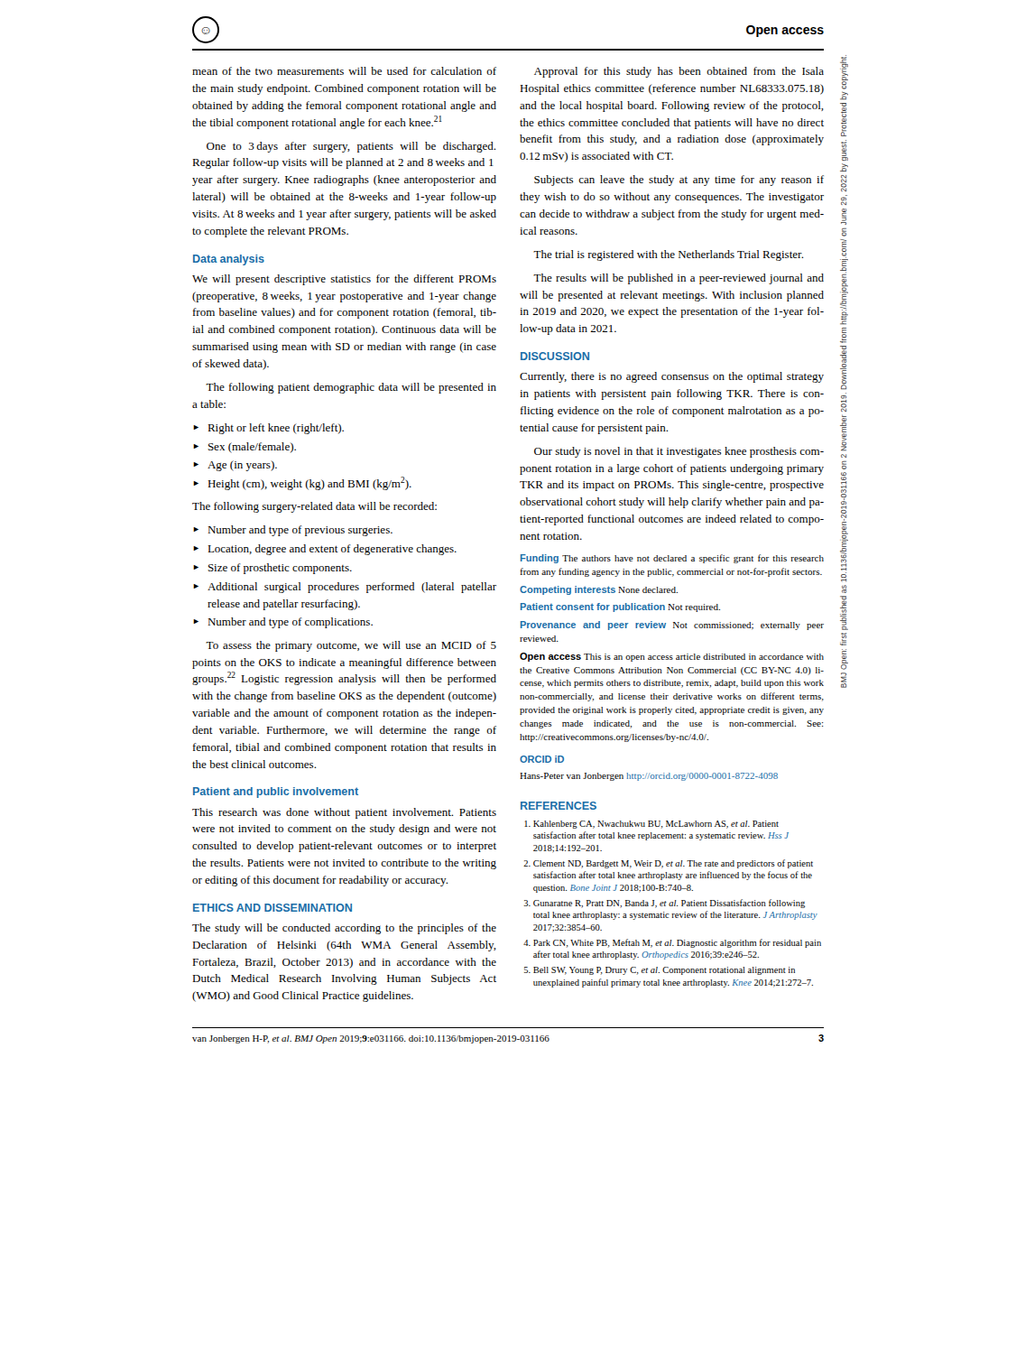BMJ Open: first published as 10.1136/bmjopen-2019-031166 on 2 November 2019. Downloaded from http://bmjopen.bmj.com/ on June 29, 2022 by guest. Protected by copyright.
☺
Open access
mean of the two measurements will be used for calculation of the main study endpoint. Combined component rotation will be obtained by adding the femoral component rotational angle and the tibial component rotational angle for each knee.21
One to 3 days after surgery, patients will be discharged. Regular follow-up visits will be planned at 2 and 8 weeks and 1 year after surgery. Knee radiographs (knee anteroposterior and lateral) will be obtained at the 8-weeks and 1-year follow-up visits. At 8 weeks and 1 year after surgery, patients will be asked to complete the relevant PROMs.
Data analysis
We will present descriptive statistics for the different PROMs (preoperative, 8 weeks, 1 year postoperative and 1-year change from baseline values) and for component rotation (femoral, tibial and combined component rotation). Continuous data will be summarised using mean with SD or median with range (in case of skewed data).
The following patient demographic data will be presented in a table:
Right or left knee (right/left).
Sex (male/female).
Age (in years).
Height (cm), weight (kg) and BMI (kg/m2).
The following surgery-related data will be recorded:
Number and type of previous surgeries.
Location, degree and extent of degenerative changes.
Size of prosthetic components.
Additional surgical procedures performed (lateral patellar release and patellar resurfacing).
Number and type of complications.
To assess the primary outcome, we will use an MCID of 5 points on the OKS to indicate a meaningful difference between groups.22 Logistic regression analysis will then be performed with the change from baseline OKS as the dependent (outcome) variable and the amount of component rotation as the independent variable. Furthermore, we will determine the range of femoral, tibial and combined component rotation that results in the best clinical outcomes.
Patient and public involvement
This research was done without patient involvement. Patients were not invited to comment on the study design and were not consulted to develop patient-relevant outcomes or to interpret the results. Patients were not invited to contribute to the writing or editing of this document for readability or accuracy.
Ethics and dissemination
The study will be conducted according to the principles of the Declaration of Helsinki (64th WMA General Assembly, Fortaleza, Brazil, October 2013) and in accordance with the Dutch Medical Research Involving Human Subjects Act (WMO) and Good Clinical Practice guidelines.
Approval for this study has been obtained from the Isala Hospital ethics committee (reference number NL68333.075.18) and the local hospital board. Following review of the protocol, the ethics committee concluded that patients will have no direct benefit from this study, and a radiation dose (approximately 0.12 mSv) is associated with CT.
Subjects can leave the study at any time for any reason if they wish to do so without any consequences. The investigator can decide to withdraw a subject from the study for urgent medical reasons.
The trial is registered with the Netherlands Trial Register.
The results will be published in a peer-reviewed journal and will be presented at relevant meetings. With inclusion planned in 2019 and 2020, we expect the presentation of the 1-year follow-up data in 2021.
Discussion
Currently, there is no agreed consensus on the optimal strategy in patients with persistent pain following TKR. There is conflicting evidence on the role of component malrotation as a potential cause for persistent pain.
Our study is novel in that it investigates knee prosthesis component rotation in a large cohort of patients undergoing primary TKR and its impact on PROMs. This single-centre, prospective observational cohort study will help clarify whether pain and patient-reported functional outcomes are indeed related to component rotation.
Funding The authors have not declared a specific grant for this research from any funding agency in the public, commercial or not-for-profit sectors.
Competing interests None declared.
Patient consent for publication Not required.
Provenance and peer review Not commissioned; externally peer reviewed.
Open access This is an open access article distributed in accordance with the Creative Commons Attribution Non Commercial (CC BY-NC 4.0) license, which permits others to distribute, remix, adapt, build upon this work non-commercially, and license their derivative works on different terms, provided the original work is properly cited, appropriate credit is given, any changes made indicated, and the use is non-commercial. See: http://creativecommons.org/licenses/by-nc/4.0/.
ORCID iD
Hans-Peter van Jonbergen http://orcid.org/0000-0001-8722-4098
References
Kahlenberg CA, Nwachukwu BU, McLawhorn AS, et al. Patient satisfaction after total knee replacement: a systematic review. Hss J 2018;14:192–201.
Clement ND, Bardgett M, Weir D, et al. The rate and predictors of patient satisfaction after total knee arthroplasty are influenced by the focus of the question. Bone Joint J 2018;100-B:740–8.
Gunaratne R, Pratt DN, Banda J, et al. Patient Dissatisfaction following total knee arthroplasty: a systematic review of the literature. J Arthroplasty 2017;32:3854–60.
Park CN, White PB, Meftah M, et al. Diagnostic algorithm for residual pain after total knee arthroplasty. Orthopedics 2016;39:e246–52.
Bell SW, Young P, Drury C, et al. Component rotational alignment in unexplained painful primary total knee arthroplasty. Knee 2014;21:272–7.
van Jonbergen H-P, et al. BMJ Open 2019;9:e031166. doi:10.1136/bmjopen-2019-031166
3